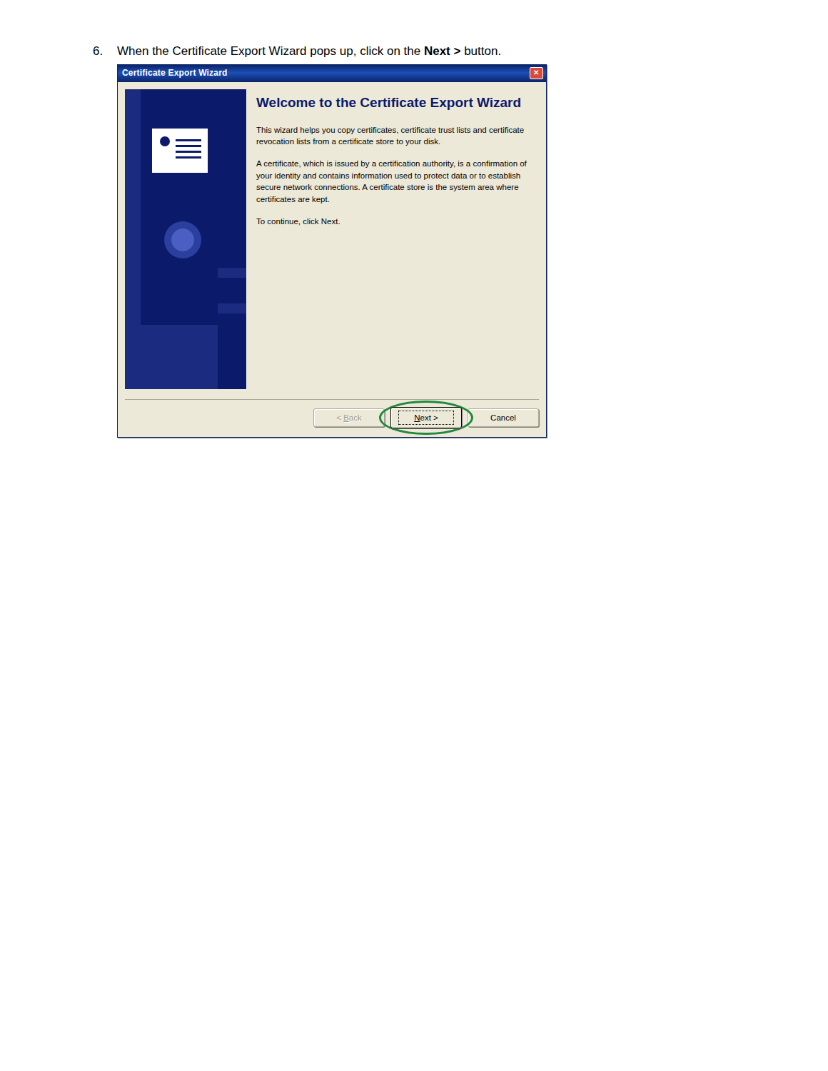6.
When the Certificate Export Wizard pops up, click on the Next > button.
Certificate Export Wizard ✕
Welcome to the Certificate Export Wizard
This wizard helps you copy certificates, certificate trust lists and certificate revocation lists from a certificate store to your disk.
A certificate, which is issued by a certification authority, is a confirmation of your identity and contains information used to protect data or to establish secure network connections. A certificate store is the system area where certificates are kept.
To continue, click Next.
< Back
Next >
Cancel